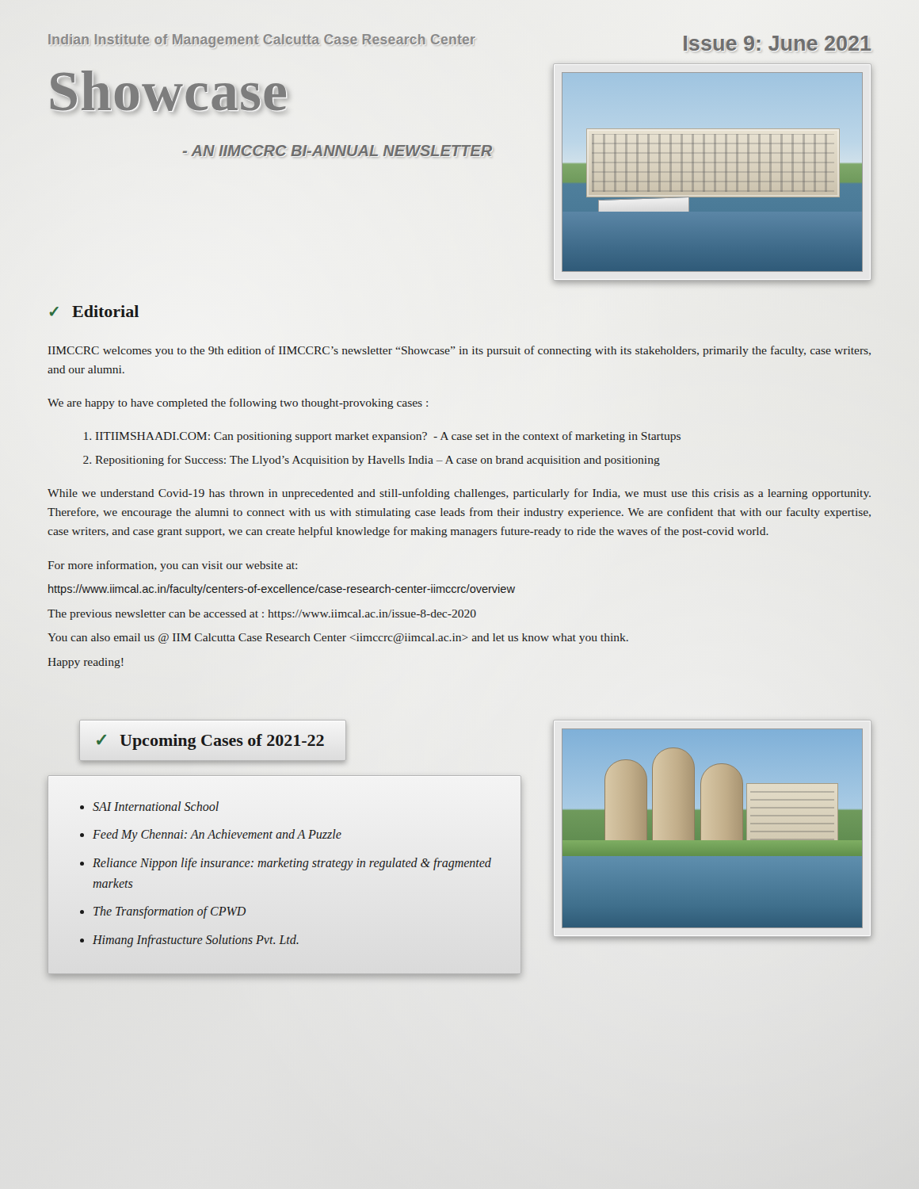Issue 9: June 2021
Indian Institute of Management Calcutta Case Research Center
Showcase
- AN IIMCCRC BI-ANNUAL NEWSLETTER
Editorial
IIMCCRC welcomes you to the 9th edition of IIMCCRC’s newsletter “Showcase” in its pursuit of connecting with its stakeholders, primarily the faculty, case writers, and our alumni.
We are happy to have completed the following two thought-provoking cases :
IITIIMSHAADI.COM: Can positioning support market expansion? - A case set in the context of marketing in Startups
Repositioning for Success: The Llyod’s Acquisition by Havells India – A case on brand acquisition and positioning
While we understand Covid-19 has thrown in unprecedented and still-unfolding challenges, particularly for India, we must use this crisis as a learning opportunity. Therefore, we encourage the alumni to connect with us with stimulating case leads from their industry experience. We are confident that with our faculty expertise, case writers, and case grant support, we can create helpful knowledge for making managers future-ready to ride the waves of the post-covid world.
For more information, you can visit our website at:
https://www.iimcal.ac.in/faculty/centers-of-excellence/case-research-center-iimccrc/overview
The previous newsletter can be accessed at : https://www.iimcal.ac.in/issue-8-dec-2020
You can also email us @ IIM Calcutta Case Research Center <iimccrc@iimcal.ac.in> and let us know what you think.
Happy reading!
Upcoming Cases of 2021-22
SAI International School
Feed My Chennai: An Achievement and A Puzzle
Reliance Nippon life insurance: marketing strategy in regulated & fragmented markets
The Transformation of CPWD
Himang Infrastucture Solutions Pvt. Ltd.